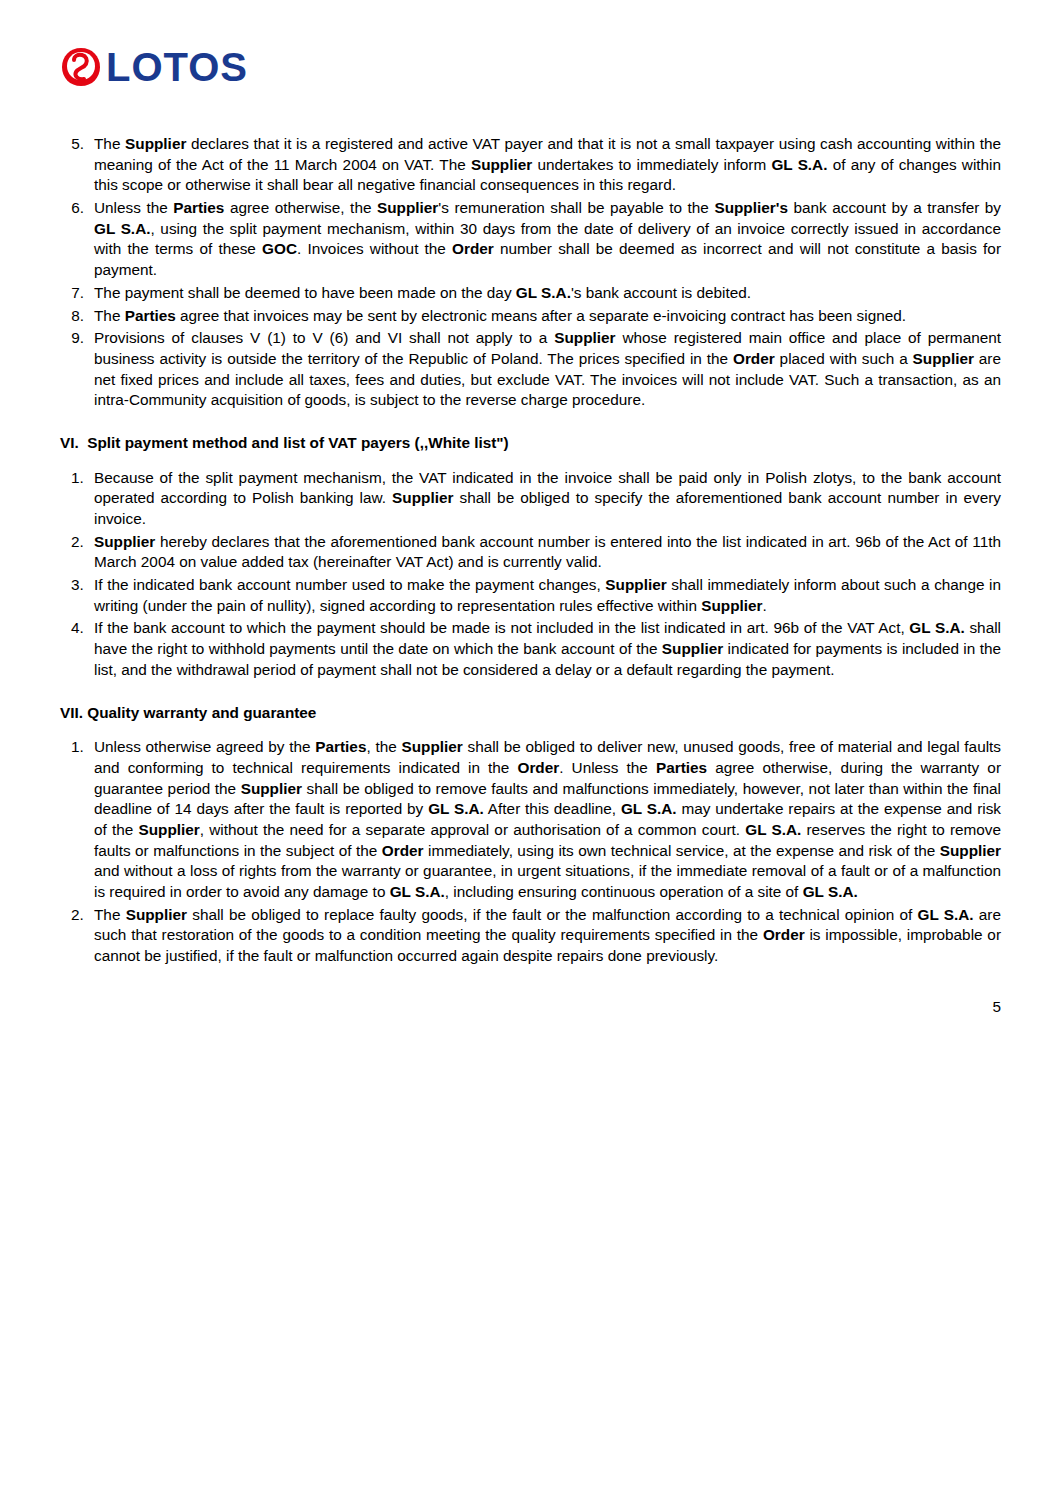LOTOS
The Supplier declares that it is a registered and active VAT payer and that it is not a small taxpayer using cash accounting within the meaning of the Act of the 11 March 2004 on VAT. The Supplier undertakes to immediately inform GL S.A. of any of changes within this scope or otherwise it shall bear all negative financial consequences in this regard.
Unless the Parties agree otherwise, the Supplier's remuneration shall be payable to the Supplier's bank account by a transfer by GL S.A., using the split payment mechanism, within 30 days from the date of delivery of an invoice correctly issued in accordance with the terms of these GOC. Invoices without the Order number shall be deemed as incorrect and will not constitute a basis for payment.
The payment shall be deemed to have been made on the day GL S.A.'s bank account is debited.
The Parties agree that invoices may be sent by electronic means after a separate e-invoicing contract has been signed.
Provisions of clauses V (1) to V (6) and VI shall not apply to a Supplier whose registered main office and place of permanent business activity is outside the territory of the Republic of Poland. The prices specified in the Order placed with such a Supplier are net fixed prices and include all taxes, fees and duties, but exclude VAT. The invoices will not include VAT. Such a transaction, as an intra-Community acquisition of goods, is subject to the reverse charge procedure.
VI. Split payment method and list of VAT payers (,,White list")
Because of the split payment mechanism, the VAT indicated in the invoice shall be paid only in Polish zlotys, to the bank account operated according to Polish banking law. Supplier shall be obliged to specify the aforementioned bank account number in every invoice.
Supplier hereby declares that the aforementioned bank account number is entered into the list indicated in art. 96b of the Act of 11th March 2004 on value added tax (hereinafter VAT Act) and is currently valid.
If the indicated bank account number used to make the payment changes, Supplier shall immediately inform about such a change in writing (under the pain of nullity), signed according to representation rules effective within Supplier.
If the bank account to which the payment should be made is not included in the list indicated in art. 96b of the VAT Act, GL S.A. shall have the right to withhold payments until the date on which the bank account of the Supplier indicated for payments is included in the list, and the withdrawal period of payment shall not be considered a delay or a default regarding the payment.
VII. Quality warranty and guarantee
Unless otherwise agreed by the Parties, the Supplier shall be obliged to deliver new, unused goods, free of material and legal faults and conforming to technical requirements indicated in the Order. Unless the Parties agree otherwise, during the warranty or guarantee period the Supplier shall be obliged to remove faults and malfunctions immediately, however, not later than within the final deadline of 14 days after the fault is reported by GL S.A. After this deadline, GL S.A. may undertake repairs at the expense and risk of the Supplier, without the need for a separate approval or authorisation of a common court. GL S.A. reserves the right to remove faults or malfunctions in the subject of the Order immediately, using its own technical service, at the expense and risk of the Supplier and without a loss of rights from the warranty or guarantee, in urgent situations, if the immediate removal of a fault or of a malfunction is required in order to avoid any damage to GL S.A., including ensuring continuous operation of a site of GL S.A.
The Supplier shall be obliged to replace faulty goods, if the fault or the malfunction according to a technical opinion of GL S.A. are such that restoration of the goods to a condition meeting the quality requirements specified in the Order is impossible, improbable or cannot be justified, if the fault or malfunction occurred again despite repairs done previously.
5